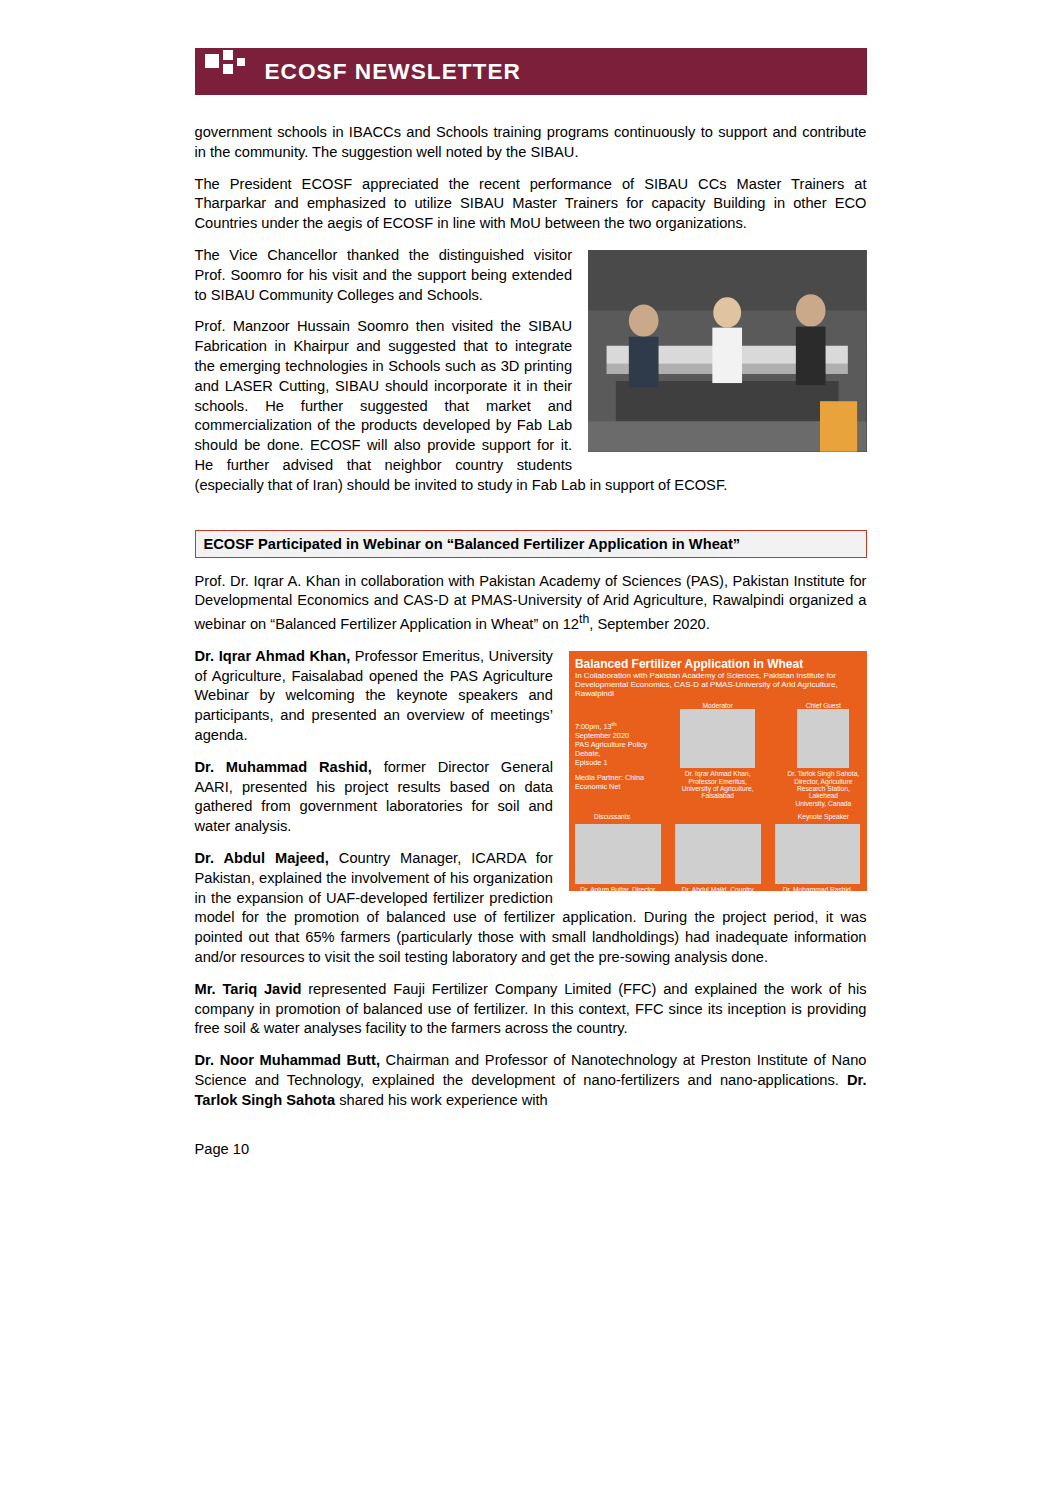ECOSF NEWSLETTER
government schools in IBACCs and Schools training programs continuously to support and contribute in the community. The suggestion well noted by the SIBAU.
The President ECOSF appreciated the recent performance of SIBAU CCs Master Trainers at Tharparkar and emphasized to utilize SIBAU Master Trainers for capacity Building in other ECO Countries under the aegis of ECOSF in line with MoU between the two organizations.
The Vice Chancellor thanked the distinguished visitor Prof. Soomro for his visit and the support being extended to SIBAU Community Colleges and Schools.
Prof. Manzoor Hussain Soomro then visited the SIBAU Fabrication in Khairpur and suggested that to integrate the emerging technologies in Schools such as 3D printing and LASER Cutting, SIBAU should incorporate it in their schools. He further suggested that market and commercialization of the products developed by Fab Lab should be done. ECOSF will also provide support for it. He further advised that neighbor country students (especially that of Iran) should be invited to study in Fab Lab in support of ECOSF.
ECOSF Participated in Webinar on “Balanced Fertilizer Application in Wheat”
Prof. Dr. Iqrar A. Khan in collaboration with Pakistan Academy of Sciences (PAS), Pakistan Institute for Developmental Economics and CAS-D at PMAS-University of Arid Agriculture, Rawalpindi organized a webinar on “Balanced Fertilizer Application in Wheat” on 12th, September 2020.
Balanced Fertilizer Application in Wheat
In Collaboration with Pakistan Academy of Sciences, Pakistan Institute for Developmental Economics, CAS-D at PMAS-University of Arid Agriculture, Rawalpindi
7:00pm, 13th September 2020
PAS Agriculture Policy Debate,
Episode 1
Media Partner: China Economic Net
Moderator
Dr. Iqrar Ahmad Khan,
Professor Emeritus,
University of Agriculture,
Faisalabad
Chief Guest
Dr. Tarlok Singh Sahota,
Director, Agriculture
Research Station, Lakehead
University, Canada
Discussants
Keynote Speaker
Dr. Anjum Buttar, Director
General, Agriculture
Extension, Govt of Punjab
Dr. Abdul Majid, Country
Manager, ICARDA
Dr. Mohammad Rashid,
ex Director General,
Ayub Agriculture
Research Institute
Dr. Iqrar Ahmad Khan, Professor Emeritus, University of Agriculture, Faisalabad opened the PAS Agriculture Webinar by welcoming the keynote speakers and participants, and presented an overview of meetings’ agenda.
Dr. Muhammad Rashid, former Director General AARI, presented his project results based on data gathered from government laboratories for soil and water analysis.
Dr. Abdul Majeed, Country Manager, ICARDA for Pakistan, explained the involvement of his organization in the expansion of UAF-developed fertilizer prediction model for the promotion of balanced use of fertilizer application. During the project period, it was pointed out that 65% farmers (particularly those with small landholdings) had inadequate information and/or resources to visit the soil testing laboratory and get the pre-sowing analysis done.
Mr. Tariq Javid represented Fauji Fertilizer Company Limited (FFC) and explained the work of his company in promotion of balanced use of fertilizer. In this context, FFC since its inception is providing free soil & water analyses facility to the farmers across the country.
Dr. Noor Muhammad Butt, Chairman and Professor of Nanotechnology at Preston Institute of Nano Science and Technology, explained the development of nano-fertilizers and nano-applications. Dr. Tarlok Singh Sahota shared his work experience with
Page 10